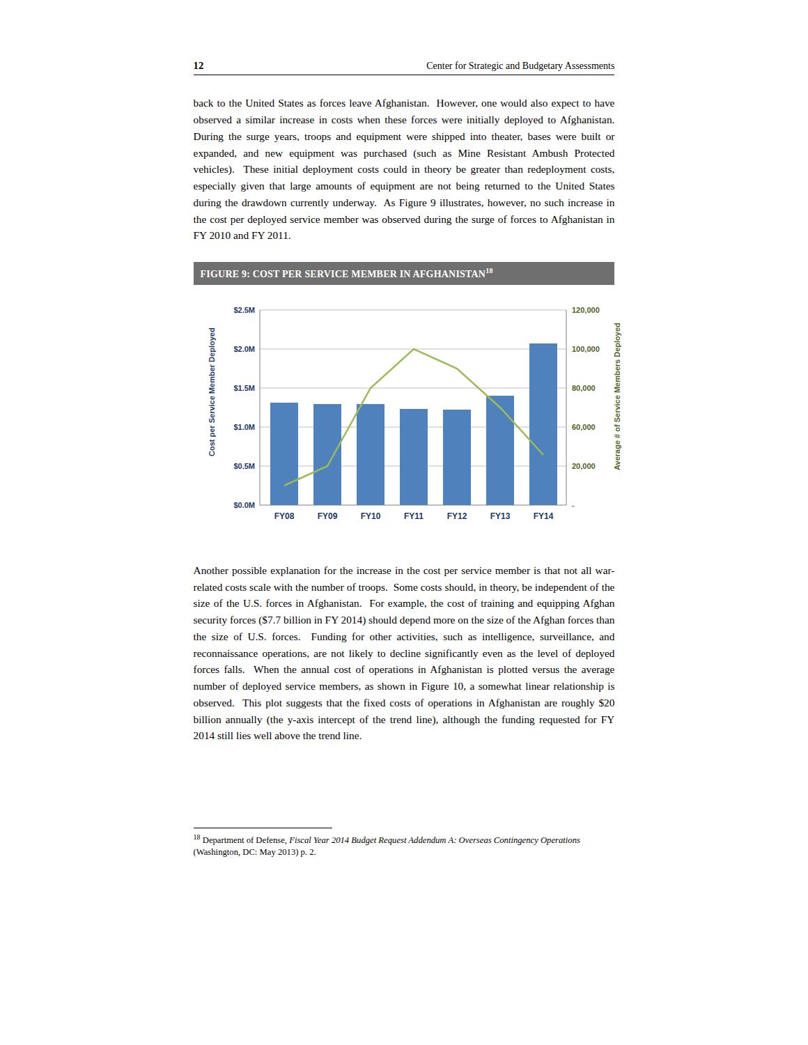12 Center for Strategic and Budgetary Assessments
back to the United States as forces leave Afghanistan. However, one would also expect to have observed a similar increase in costs when these forces were initially deployed to Afghanistan. During the surge years, troops and equipment were shipped into theater, bases were built or expanded, and new equipment was purchased (such as Mine Resistant Ambush Protected vehicles). These initial deployment costs could in theory be greater than redeployment costs, especially given that large amounts of equipment are not being returned to the United States during the drawdown currently underway. As Figure 9 illustrates, however, no such increase in the cost per deployed service member was observed during the surge of forces to Afghanistan in FY 2010 and FY 2011.
FIGURE 9: COST PER SERVICE MEMBER IN AFGHANISTAN18
$2.5M $2.0M $1.5M $1.0M $0.5M $0.0M 120,000 100,000 80,000 60,000 20,000 - Cost per Service Member Deployed Average # of Service Members Deployed FY08 FY09 FY10 FY11 FY12 FY13 FY14
Another possible explanation for the increase in the cost per service member is that not all war-related costs scale with the number of troops. Some costs should, in theory, be independent of the size of the U.S. forces in Afghanistan. For example, the cost of training and equipping Afghan security forces ($7.7 billion in FY 2014) should depend more on the size of the Afghan forces than the size of U.S. forces. Funding for other activities, such as intelligence, surveillance, and reconnaissance operations, are not likely to decline significantly even as the level of deployed forces falls. When the annual cost of operations in Afghanistan is plotted versus the average number of deployed service members, as shown in Figure 10, a somewhat linear relationship is observed. This plot suggests that the fixed costs of operations in Afghanistan are roughly $20 billion annually (the y-axis intercept of the trend line), although the funding requested for FY 2014 still lies well above the trend line.
18 Department of Defense, Fiscal Year 2014 Budget Request Addendum A: Overseas Contingency Operations (Washington, DC: May 2013) p. 2.